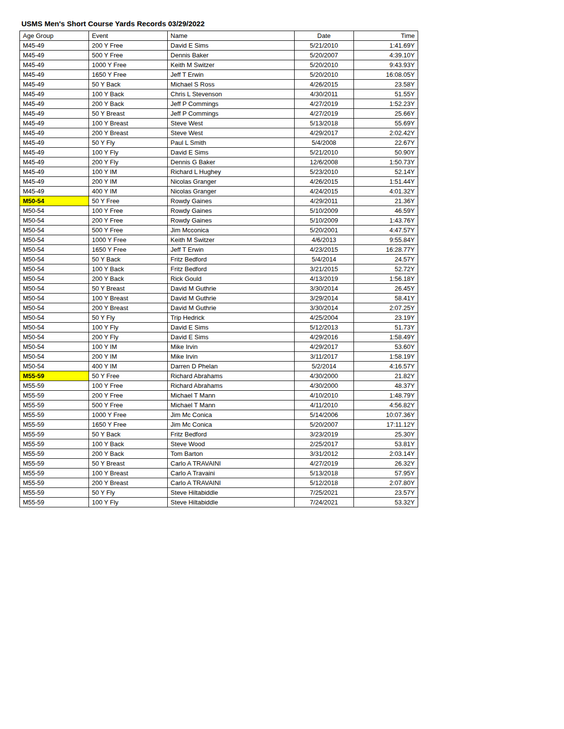USMS Men's Short Course Yards Records 03/29/2022
| Age Group | Event | Name | Date | Time |
| --- | --- | --- | --- | --- |
| M45-49 | 200 Y Free | David E Sims | 5/21/2010 | 1:41.69Y |
| M45-49 | 500 Y Free | Dennis Baker | 5/20/2007 | 4:39.10Y |
| M45-49 | 1000 Y Free | Keith M Switzer | 5/20/2010 | 9:43.93Y |
| M45-49 | 1650 Y Free | Jeff T Erwin | 5/20/2010 | 16:08.05Y |
| M45-49 | 50 Y Back | Michael S Ross | 4/26/2015 | 23.58Y |
| M45-49 | 100 Y Back | Chris L Stevenson | 4/30/2011 | 51.55Y |
| M45-49 | 200 Y Back | Jeff P Commings | 4/27/2019 | 1:52.23Y |
| M45-49 | 50 Y Breast | Jeff P Commings | 4/27/2019 | 25.66Y |
| M45-49 | 100 Y Breast | Steve West | 5/13/2018 | 55.69Y |
| M45-49 | 200 Y Breast | Steve West | 4/29/2017 | 2:02.42Y |
| M45-49 | 50 Y Fly | Paul L Smith | 5/4/2008 | 22.67Y |
| M45-49 | 100 Y Fly | David E Sims | 5/21/2010 | 50.90Y |
| M45-49 | 200 Y Fly | Dennis G Baker | 12/6/2008 | 1:50.73Y |
| M45-49 | 100 Y IM | Richard L Hughey | 5/23/2010 | 52.14Y |
| M45-49 | 200 Y IM | Nicolas Granger | 4/26/2015 | 1:51.44Y |
| M45-49 | 400 Y IM | Nicolas Granger | 4/24/2015 | 4:01.32Y |
| M50-54 | 50 Y Free | Rowdy Gaines | 4/29/2011 | 21.36Y |
| M50-54 | 100 Y Free | Rowdy Gaines | 5/10/2009 | 46.59Y |
| M50-54 | 200 Y Free | Rowdy Gaines | 5/10/2009 | 1:43.76Y |
| M50-54 | 500 Y Free | Jim Mcconica | 5/20/2001 | 4:47.57Y |
| M50-54 | 1000 Y Free | Keith M Switzer | 4/6/2013 | 9:55.84Y |
| M50-54 | 1650 Y Free | Jeff T Erwin | 4/23/2015 | 16:28.77Y |
| M50-54 | 50 Y Back | Fritz Bedford | 5/4/2014 | 24.57Y |
| M50-54 | 100 Y Back | Fritz Bedford | 3/21/2015 | 52.72Y |
| M50-54 | 200 Y Back | Rick Gould | 4/13/2019 | 1:56.18Y |
| M50-54 | 50 Y Breast | David M Guthrie | 3/30/2014 | 26.45Y |
| M50-54 | 100 Y Breast | David M Guthrie | 3/29/2014 | 58.41Y |
| M50-54 | 200 Y Breast | David M Guthrie | 3/30/2014 | 2:07.25Y |
| M50-54 | 50 Y Fly | Trip Hedrick | 4/25/2004 | 23.19Y |
| M50-54 | 100 Y Fly | David E Sims | 5/12/2013 | 51.73Y |
| M50-54 | 200 Y Fly | David E Sims | 4/29/2016 | 1:58.49Y |
| M50-54 | 100 Y IM | Mike Irvin | 4/29/2017 | 53.60Y |
| M50-54 | 200 Y IM | Mike Irvin | 3/11/2017 | 1:58.19Y |
| M50-54 | 400 Y IM | Darren D Phelan | 5/2/2014 | 4:16.57Y |
| M55-59 | 50 Y Free | Richard Abrahams | 4/30/2000 | 21.82Y |
| M55-59 | 100 Y Free | Richard Abrahams | 4/30/2000 | 48.37Y |
| M55-59 | 200 Y Free | Michael T Mann | 4/10/2010 | 1:48.79Y |
| M55-59 | 500 Y Free | Michael T Mann | 4/11/2010 | 4:56.82Y |
| M55-59 | 1000 Y Free | Jim Mc Conica | 5/14/2006 | 10:07.36Y |
| M55-59 | 1650 Y Free | Jim Mc Conica | 5/20/2007 | 17:11.12Y |
| M55-59 | 50 Y Back | Fritz Bedford | 3/23/2019 | 25.30Y |
| M55-59 | 100 Y Back | Steve Wood | 2/25/2017 | 53.81Y |
| M55-59 | 200 Y Back | Tom Barton | 3/31/2012 | 2:03.14Y |
| M55-59 | 50 Y Breast | Carlo A TRAVAINI | 4/27/2019 | 26.32Y |
| M55-59 | 100 Y Breast | Carlo A Travaini | 5/13/2018 | 57.95Y |
| M55-59 | 200 Y Breast | Carlo A TRAVAINI | 5/12/2018 | 2:07.80Y |
| M55-59 | 50 Y Fly | Steve Hiltabiddle | 7/25/2021 | 23.57Y |
| M55-59 | 100 Y Fly | Steve Hiltabiddle | 7/24/2021 | 53.32Y |